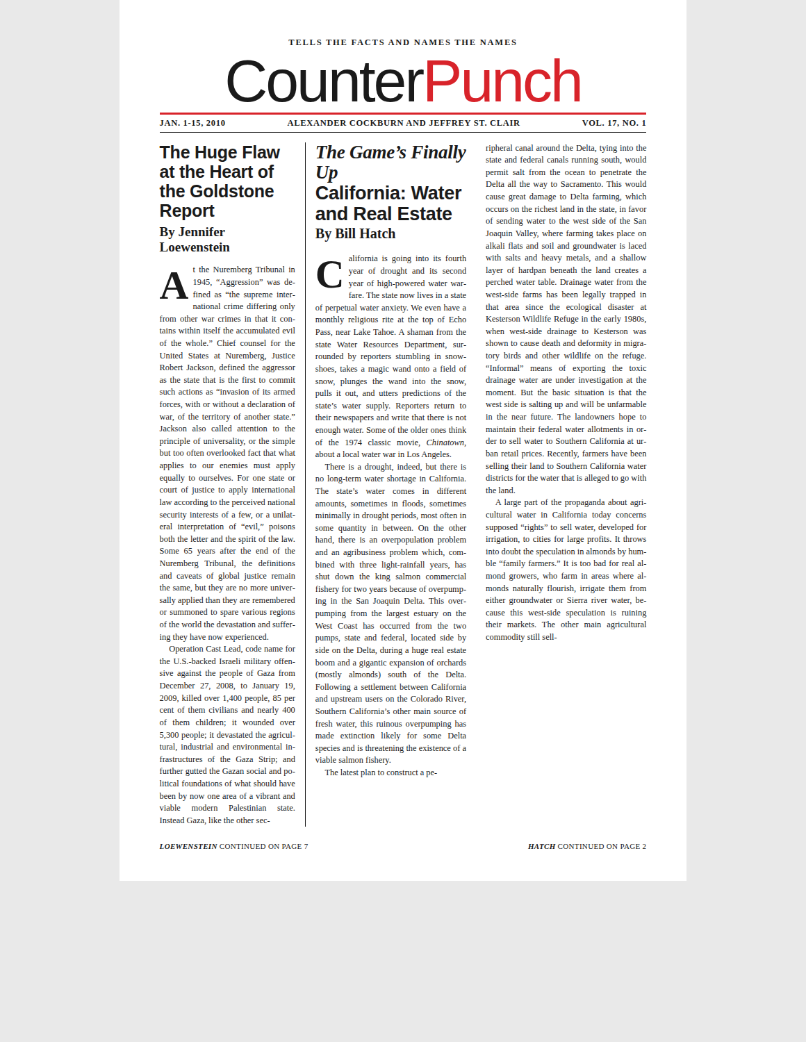Tells the Facts and Names the Names
Counter Punch
Jan. 1-15, 2010 Alexander Cockburn and Jeffrey St. Clair Vol. 17, No. 1
The Huge Flaw at the Heart of the Goldstone Report
By Jennifer Loewenstein
At the Nuremberg Tribunal in 1945, “Aggression” was defined as “the supreme international crime differing only from other war crimes in that it contains within itself the accumulated evil of the whole.” Chief counsel for the United States at Nuremberg, Justice Robert Jackson, defined the aggressor as the state that is the first to commit such actions as “invasion of its armed forces, with or without a declaration of war, of the territory of another state.” Jackson also called attention to the principle of universality, or the simple but too often overlooked fact that what applies to our enemies must apply equally to ourselves. For one state or court of justice to apply international law according to the perceived national security interests of a few, or a unilateral interpretation of “evil,” poisons both the letter and the spirit of the law. Some 65 years after the end of the Nuremberg Tribunal, the definitions and caveats of global justice remain the same, but they are no more universally applied than they are remembered or summoned to spare various regions of the world the devastation and suffering they have now experienced.
Operation Cast Lead, code name for the U.S.-backed Israeli military offensive against the people of Gaza from December 27, 2008, to January 19, 2009, killed over 1,400 people, 85 per cent of them civilians and nearly 400 of them children; it wounded over 5,300 people; it devastated the agricultural, industrial and environmental infrastructures of the Gaza Strip; and further gutted the Gazan social and political foundations of what should have been by now one area of a vibrant and viable modern Palestinian state. Instead Gaza, like the other sec-
The Game’s Finally UpCalifornia: Water and Real Estate
By Bill Hatch
California is going into its fourth year of drought and its second year of high-powered water warfare. The state now lives in a state of perpetual water anxiety. We even have a monthly religious rite at the top of Echo Pass, near Lake Tahoe. A shaman from the state Water Resources Department, surrounded by reporters stumbling in snowshoes, takes a magic wand onto a field of snow, plunges the wand into the snow, pulls it out, and utters predictions of the state’s water supply. Reporters return to their newspapers and write that there is not enough water. Some of the older ones think of the 1974 classic movie, Chinatown, about a local water war in Los Angeles.
There is a drought, indeed, but there is no long-term water shortage in California. The state’s water comes in different amounts, sometimes in floods, sometimes minimally in drought periods, most often in some quantity in between. On the other hand, there is an overpopulation problem and an agribusiness problem which, combined with three light-rainfall years, has shut down the king salmon commercial fishery for two years because of overpumping in the San Joaquin Delta. This overpumping from the largest estuary on the West Coast has occurred from the two pumps, state and federal, located side by side on the Delta, during a huge real estate boom and a gigantic expansion of orchards (mostly almonds) south of the Delta. Following a settlement between California and upstream users on the Colorado River, Southern California’s other main source of fresh water, this ruinous overpumping has made extinction likely for some Delta species and is threatening the existence of a viable salmon fishery.
The latest plan to construct a pe-
ripheral canal around the Delta, tying into the state and federal canals running south, would permit salt from the ocean to penetrate the Delta all the way to Sacramento. This would cause great damage to Delta farming, which occurs on the richest land in the state, in favor of sending water to the west side of the San Joaquin Valley, where farming takes place on alkali flats and soil and groundwater is laced with salts and heavy metals, and a shallow layer of hardpan beneath the land creates a perched water table. Drainage water from the west-side farms has been legally trapped in that area since the ecological disaster at Kesterson Wildlife Refuge in the early 1980s, when west-side drainage to Kesterson was shown to cause death and deformity in migratory birds and other wildlife on the refuge. “Informal” means of exporting the toxic drainage water are under investigation at the moment. But the basic situation is that the west side is salting up and will be unfarmable in the near future. The landowners hope to maintain their federal water allotments in order to sell water to Southern California at urban retail prices. Recently, farmers have been selling their land to Southern California water districts for the water that is alleged to go with the land.
A large part of the propaganda about agricultural water in California today concerns supposed “rights” to sell water, developed for irrigation, to cities for large profits. It throws into doubt the speculation in almonds by humble “family farmers.” It is too bad for real almond growers, who farm in areas where almonds naturally flourish, irrigate them from either groundwater or Sierra river water, because this west-side speculation is ruining their markets. The other main agricultural commodity still sell-
Loewenstein continued on page 7
Hatch continued on page 2